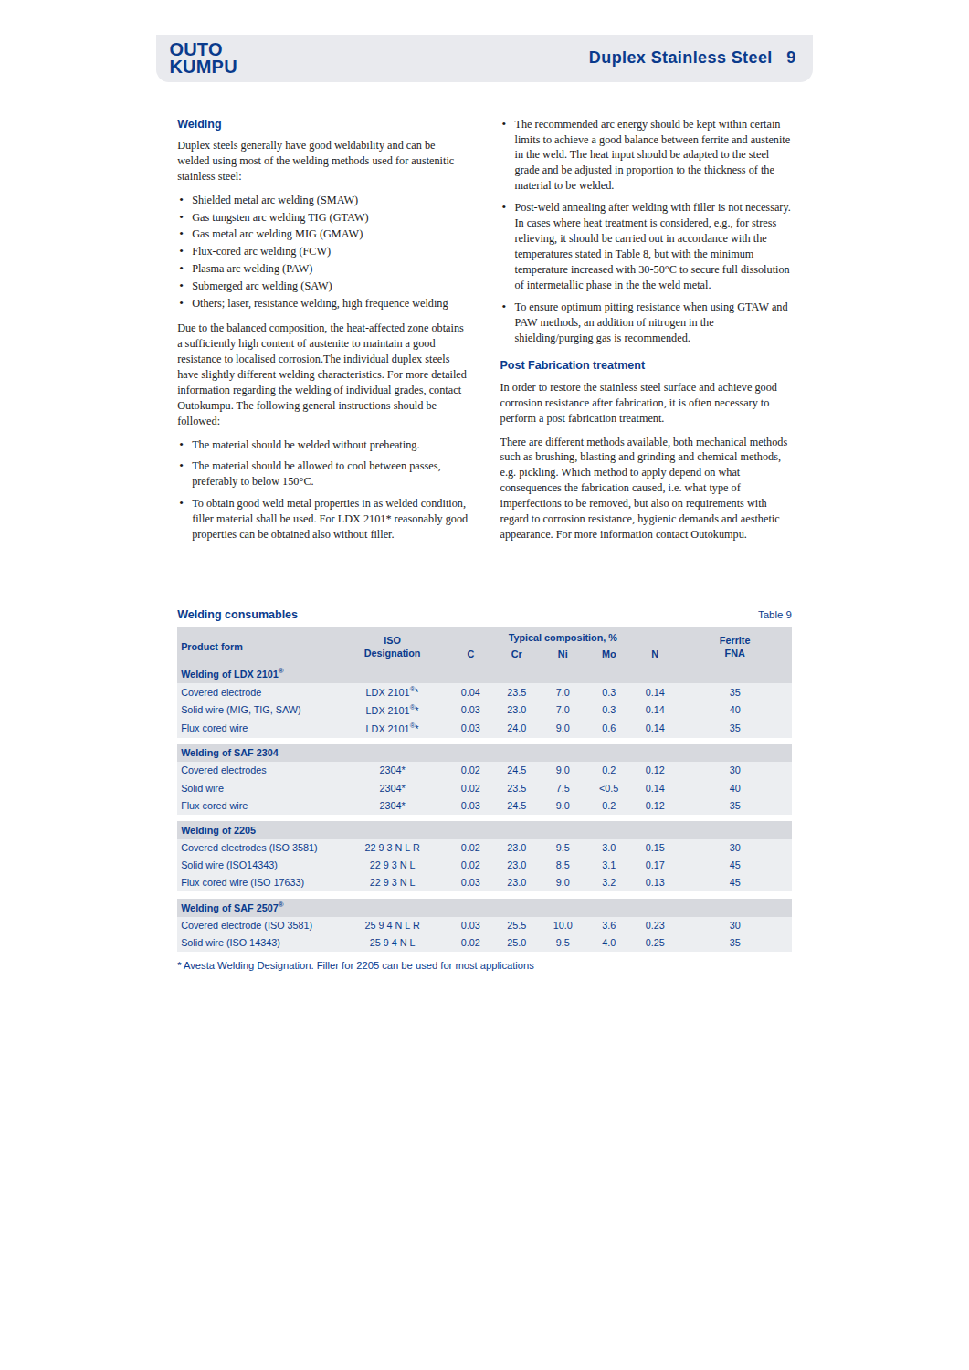OUTO KUMPU
Duplex Stainless Steel 9
Welding
Duplex steels generally have good weldability and can be welded using most of the welding methods used for austenitic stainless steel:
Shielded metal arc welding (SMAW)
Gas tungsten arc welding TIG (GTAW)
Gas metal arc welding MIG (GMAW)
Flux-cored arc welding (FCW)
Plasma arc welding (PAW)
Submerged arc welding (SAW)
Others; laser, resistance welding, high frequence welding
Due to the balanced composition, the heat-affected zone obtains a sufficiently high content of austenite to maintain a good resistance to localised corrosion.The individual duplex steels have slightly different welding characteristics. For more detailed information regarding the welding of individual grades, contact Outokumpu. The following general instructions should be followed:
The material should be welded without preheating.
The material should be allowed to cool between passes, preferably to below 150°C.
To obtain good weld metal properties in as welded condition, filler material shall be used. For LDX 2101* reasonably good properties can be obtained also without filler.
The recommended arc energy should be kept within certain limits to achieve a good balance between ferrite and austenite in the weld. The heat input should be adapted to the steel grade and be adjusted in proportion to the thickness of the material to be welded.
Post-weld annealing after welding with filler is not necessary. In cases where heat treatment is considered, e.g., for stress relieving, it should be carried out in accordance with the temperatures stated in Table 8, but with the minimum temperature increased with 30-50°C to secure full dissolution of intermetallic phase in the the weld metal.
To ensure optimum pitting resistance when using GTAW and PAW methods, an addition of nitrogen in the shielding/purging gas is recommended.
Post Fabrication treatment
In order to restore the stainless steel surface and achieve good corrosion resistance after fabrication, it is often necessary to perform a post fabrication treatment.
There are different methods available, both mechanical methods such as brushing, blasting and grinding and chemical methods, e.g. pickling. Which method to apply depend on what consequences the fabrication caused, i.e. what type of imperfections to be removed, but also on requirements with regard to corrosion resistance, hygienic demands and aesthetic appearance. For more information contact Outokumpu.
Welding consumables
Table 9
| Product form | ISO Designation | Typical composition, % | Ferrite FNA |
| --- | --- | --- | --- |
| C | Cr | Ni | Mo | N |
| Welding of LDX 2101 ® |
| Covered electrode | LDX 2101 ® * | 0.04 | 23.5 | 7.0 | 0.3 | 0.14 | 35 |
| Solid wire (MIG, TIG, SAW) | LDX 2101 ® * | 0.03 | 23.0 | 7.0 | 0.3 | 0.14 | 40 |
| Flux cored wire | LDX 2101 ® * | 0.03 | 24.0 | 9.0 | 0.6 | 0.14 | 35 |
| Welding of SAF 2304 |
| Covered electrodes | 2304* | 0.02 | 24.5 | 9.0 | 0.2 | 0.12 | 30 |
| Solid wire | 2304* | 0.02 | 23.5 | 7.5 | <0.5 | 0.14 | 40 |
| Flux cored wire | 2304* | 0.03 | 24.5 | 9.0 | 0.2 | 0.12 | 35 |
| Welding of 2205 |
| Covered electrodes (ISO 3581) | 22 9 3 N L R | 0.02 | 23.0 | 9.5 | 3.0 | 0.15 | 30 |
| Solid wire (ISO14343) | 22 9 3 N L | 0.02 | 23.0 | 8.5 | 3.1 | 0.17 | 45 |
| Flux cored wire (ISO 17633) | 22 9 3 N L | 0.03 | 23.0 | 9.0 | 3.2 | 0.13 | 45 |
| Welding of SAF 2507 ® |
| Covered electrode (ISO 3581) | 25 9 4 N L R | 0.03 | 25.5 | 10.0 | 3.6 | 0.23 | 30 |
| Solid wire (ISO 14343) | 25 9 4 N L | 0.02 | 25.0 | 9.5 | 4.0 | 0.25 | 35 |
* Avesta Welding Designation. Filler for 2205 can be used for most applications